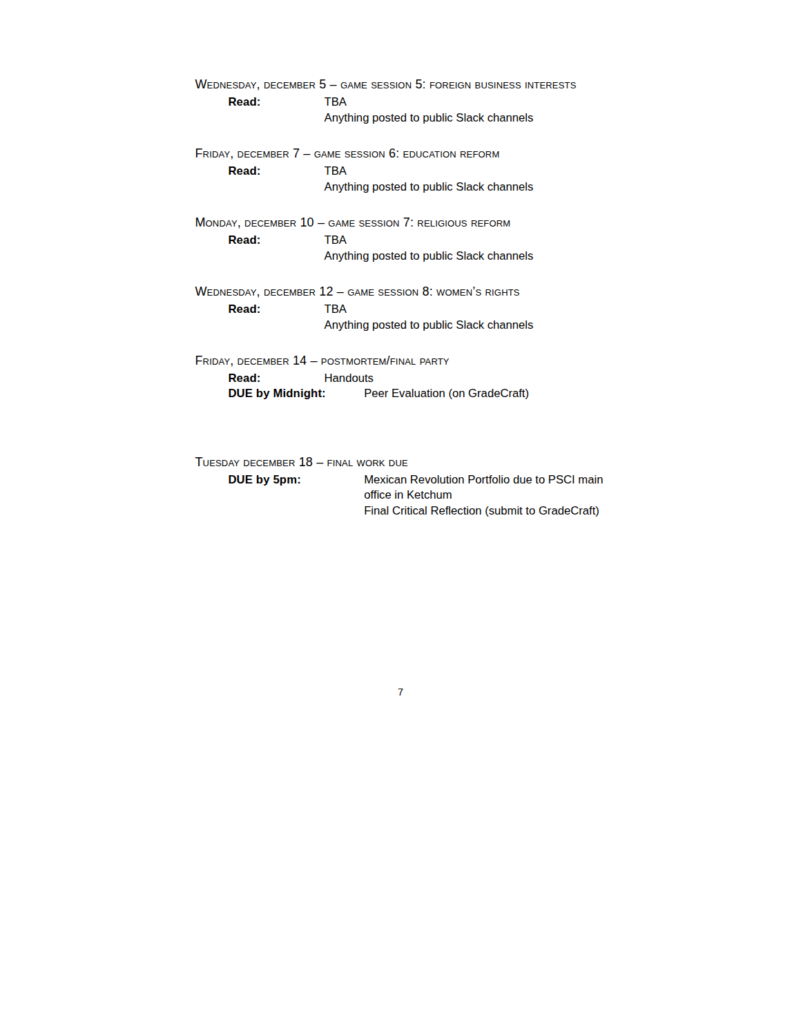Wednesday, December 5 – Game Session 5: Foreign Business Interests
Read: TBA
Anything posted to public Slack channels
Friday, December 7 – Game Session 6: Education Reform
Read: TBA
Anything posted to public Slack channels
Monday, December 10 – Game Session 7: Religious Reform
Read: TBA
Anything posted to public Slack channels
Wednesday, December 12 – Game Session 8: Women’s Rights
Read: TBA
Anything posted to public Slack channels
Friday, December 14 – Postmortem/Final Party
Read: Handouts
DUE by Midnight: Peer Evaluation (on GradeCraft)
Tuesday December 18 – Final work due
DUE by 5pm: Mexican Revolution Portfolio due to PSCI main office in Ketchum
Final Critical Reflection (submit to GradeCraft)
7